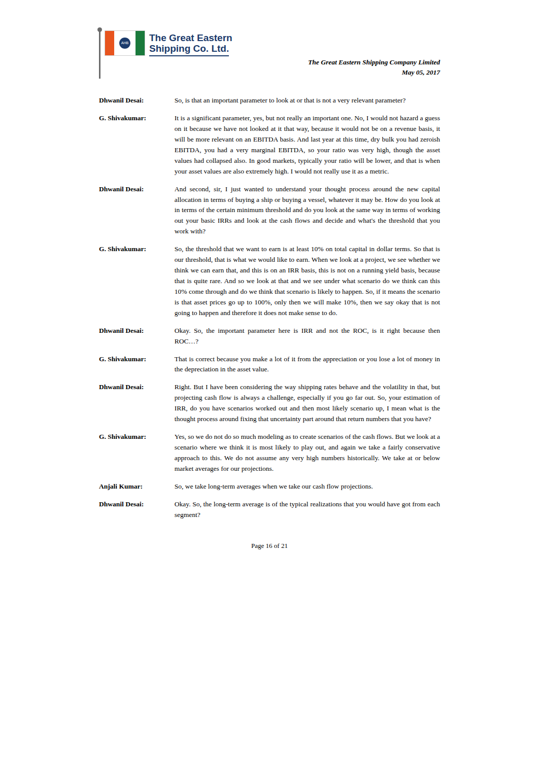AHB
The Great Eastern
Shipping Co. Ltd.
The Great Eastern Shipping Company Limited
May 05, 2017
| Dhwanil Desai: | So, is that an important parameter to look at or that is not a very relevant parameter? |
| G. Shivakumar: | It is a significant parameter, yes, but not really an important one. No, I would not hazard a guess on it because we have not looked at it that way, because it would not be on a revenue basis, it will be more relevant on an EBITDA basis. And last year at this time, dry bulk you had zeroish EBITDA, you had a very marginal EBITDA, so your ratio was very high, though the asset values had collapsed also. In good markets, typically your ratio will be lower, and that is when your asset values are also extremely high. I would not really use it as a metric. |
| Dhwanil Desai: | And second, sir, I just wanted to understand your thought process around the new capital allocation in terms of buying a ship or buying a vessel, whatever it may be. How do you look at in terms of the certain minimum threshold and do you look at the same way in terms of working out your basic IRRs and look at the cash flows and decide and what's the threshold that you work with? |
| G. Shivakumar: | So, the threshold that we want to earn is at least 10% on total capital in dollar terms. So that is our threshold, that is what we would like to earn. When we look at a project, we see whether we think we can earn that, and this is on an IRR basis, this is not on a running yield basis, because that is quite rare. And so we look at that and we see under what scenario do we think can this 10% come through and do we think that scenario is likely to happen. So, if it means the scenario is that asset prices go up to 100%, only then we will make 10%, then we say okay that is not going to happen and therefore it does not make sense to do. |
| Dhwanil Desai: | Okay. So, the important parameter here is IRR and not the ROC, is it right because then ROC…? |
| G. Shivakumar: | That is correct because you make a lot of it from the appreciation or you lose a lot of money in the depreciation in the asset value. |
| Dhwanil Desai: | Right. But I have been considering the way shipping rates behave and the volatility in that, but projecting cash flow is always a challenge, especially if you go far out. So, your estimation of IRR, do you have scenarios worked out and then most likely scenario up, I mean what is the thought process around fixing that uncertainty part around that return numbers that you have? |
| G. Shivakumar: | Yes, so we do not do so much modeling as to create scenarios of the cash flows. But we look at a scenario where we think it is most likely to play out, and again we take a fairly conservative approach to this. We do not assume any very high numbers historically. We take at or below market averages for our projections. |
| Anjali Kumar: | So, we take long-term averages when we take our cash flow projections. |
| Dhwanil Desai: | Okay. So, the long-term average is of the typical realizations that you would have got from each segment? |
Page 16 of 21